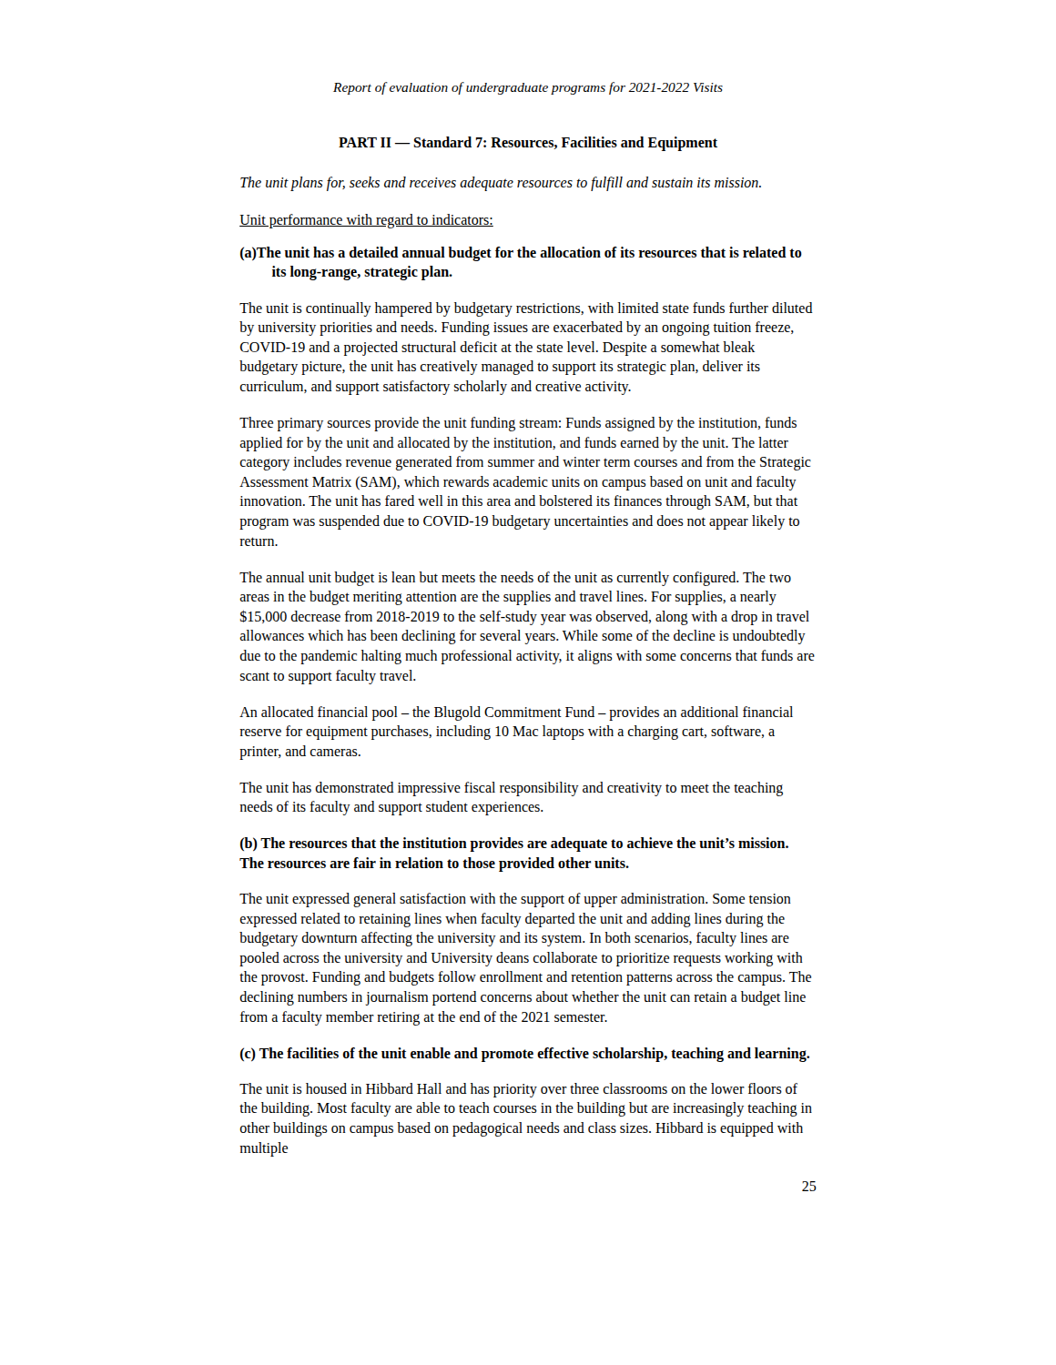Report of evaluation of undergraduate programs for 2021-2022 Visits
PART II — Standard 7: Resources, Facilities and Equipment
The unit plans for, seeks and receives adequate resources to fulfill and sustain its mission.
Unit performance with regard to indicators:
(a)The unit has a detailed annual budget for the allocation of its resources that is related to its long-range, strategic plan.
The unit is continually hampered by budgetary restrictions, with limited state funds further diluted by university priorities and needs. Funding issues are exacerbated by an ongoing tuition freeze, COVID-19 and a projected structural deficit at the state level. Despite a somewhat bleak budgetary picture, the unit has creatively managed to support its strategic plan, deliver its curriculum, and support satisfactory scholarly and creative activity.
Three primary sources provide the unit funding stream: Funds assigned by the institution, funds applied for by the unit and allocated by the institution, and funds earned by the unit. The latter category includes revenue generated from summer and winter term courses and from the Strategic Assessment Matrix (SAM), which rewards academic units on campus based on unit and faculty innovation. The unit has fared well in this area and bolstered its finances through SAM, but that program was suspended due to COVID-19 budgetary uncertainties and does not appear likely to return.
The annual unit budget is lean but meets the needs of the unit as currently configured. The two areas in the budget meriting attention are the supplies and travel lines. For supplies, a nearly $15,000 decrease from 2018-2019 to the self-study year was observed, along with a drop in travel allowances which has been declining for several years. While some of the decline is undoubtedly due to the pandemic halting much professional activity, it aligns with some concerns that funds are scant to support faculty travel.
An allocated financial pool – the Blugold Commitment Fund – provides an additional financial reserve for equipment purchases, including 10 Mac laptops with a charging cart, software, a printer, and cameras.
The unit has demonstrated impressive fiscal responsibility and creativity to meet the teaching needs of its faculty and support student experiences.
(b) The resources that the institution provides are adequate to achieve the unit’s mission. The resources are fair in relation to those provided other units.
The unit expressed general satisfaction with the support of upper administration. Some tension expressed related to retaining lines when faculty departed the unit and adding lines during the budgetary downturn affecting the university and its system. In both scenarios, faculty lines are pooled across the university and University deans collaborate to prioritize requests working with the provost. Funding and budgets follow enrollment and retention patterns across the campus. The declining numbers in journalism portend concerns about whether the unit can retain a budget line from a faculty member retiring at the end of the 2021 semester.
(c) The facilities of the unit enable and promote effective scholarship, teaching and learning.
The unit is housed in Hibbard Hall and has priority over three classrooms on the lower floors of the building. Most faculty are able to teach courses in the building but are increasingly teaching in other buildings on campus based on pedagogical needs and class sizes. Hibbard is equipped with multiple
25